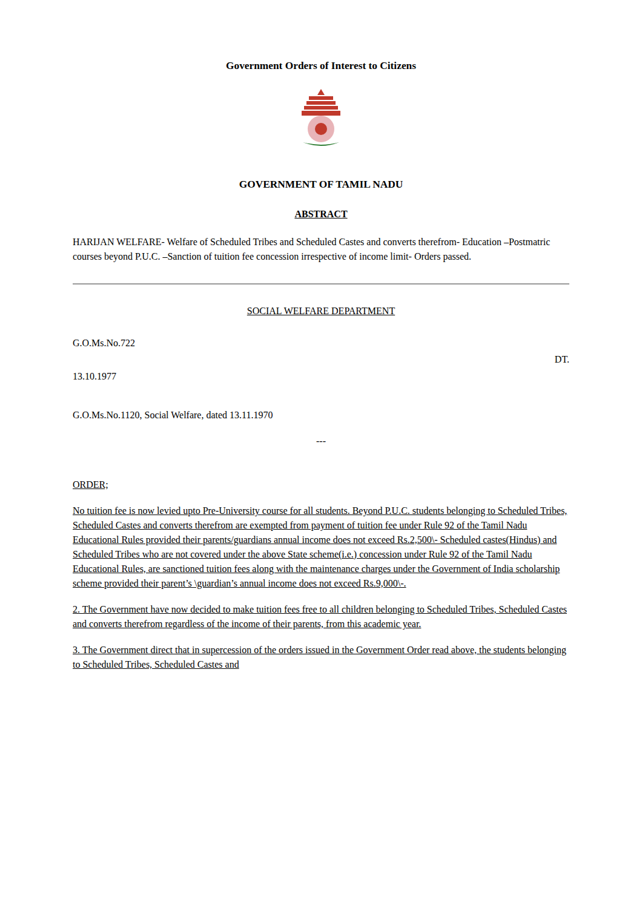Government Orders of Interest to Citizens
GOVERNMENT OF TAMIL NADU
ABSTRACT
HARIJAN WELFARE- Welfare of Scheduled Tribes and Scheduled Castes and converts therefrom- Education –Postmatric courses beyond P.U.C. –Sanction of tuition fee concession irrespective of income limit- Orders passed.
SOCIAL WELFARE DEPARTMENT
G.O.Ms.No.722
DT.
13.10.1977
G.O.Ms.No.1120, Social Welfare, dated 13.11.1970
---
ORDER;
No tuition fee is now levied upto Pre-University course for all students. Beyond P.U.C. students belonging to Scheduled Tribes, Scheduled Castes and converts therefrom are exempted from payment of tuition fee under Rule 92 of the Tamil Nadu Educational Rules provided their parents/guardians annual income does not exceed Rs.2,500\- Scheduled castes(Hindus) and Scheduled Tribes who are not covered under the above State scheme(i.e.) concession under Rule 92 of the Tamil Nadu Educational Rules, are sanctioned tuition fees along with the maintenance charges under the Government of India scholarship scheme provided their parent’s \guardian’s annual income does not exceed Rs.9,000\-.
2. The Government have now decided to make tuition fees free to all children belonging to Scheduled Tribes, Scheduled Castes and converts therefrom regardless of the income of their parents, from this academic year.
3. The Government direct that in supercession of the orders issued in the Government Order read above, the students belonging to Scheduled Tribes, Scheduled Castes and